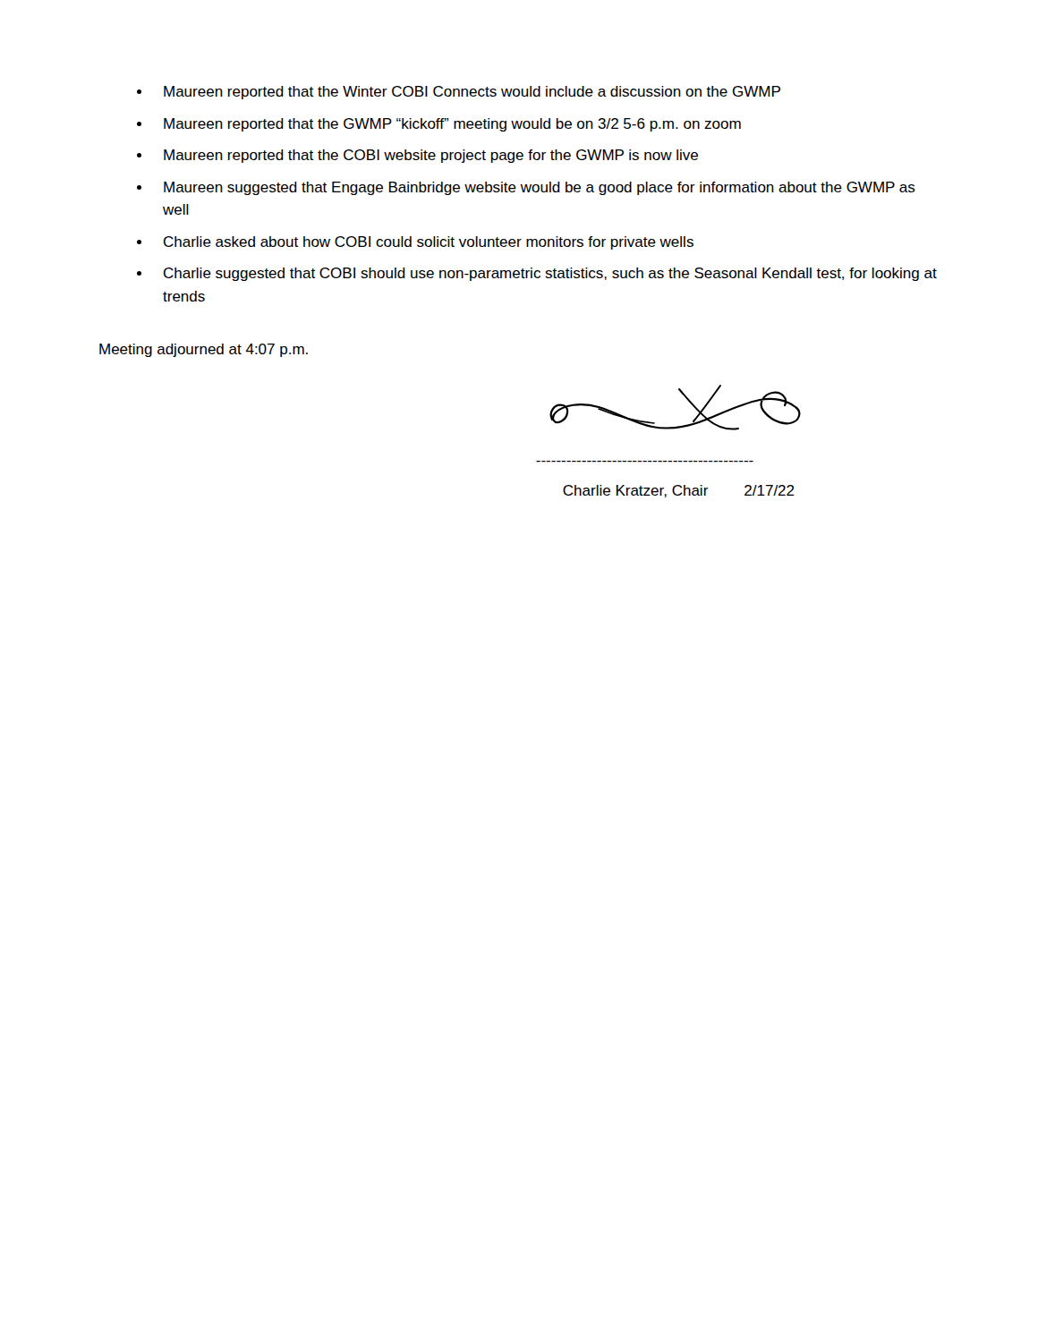Maureen reported that the Winter COBI Connects would include a discussion on the GWMP
Maureen reported that the GWMP “kickoff” meeting would be on 3/2 5-6 p.m. on zoom
Maureen reported that the COBI website project page for the GWMP is now live
Maureen suggested that Engage Bainbridge website would be a good place for information about the GWMP as well
Charlie asked about how COBI could solicit volunteer monitors for private wells
Charlie suggested that COBI should use non-parametric statistics, such as the Seasonal Kendall test, for looking at trends
Meeting adjourned at 4:07 p.m.
-------------------------------------------
Charlie Kratzer, Chair2/17/22